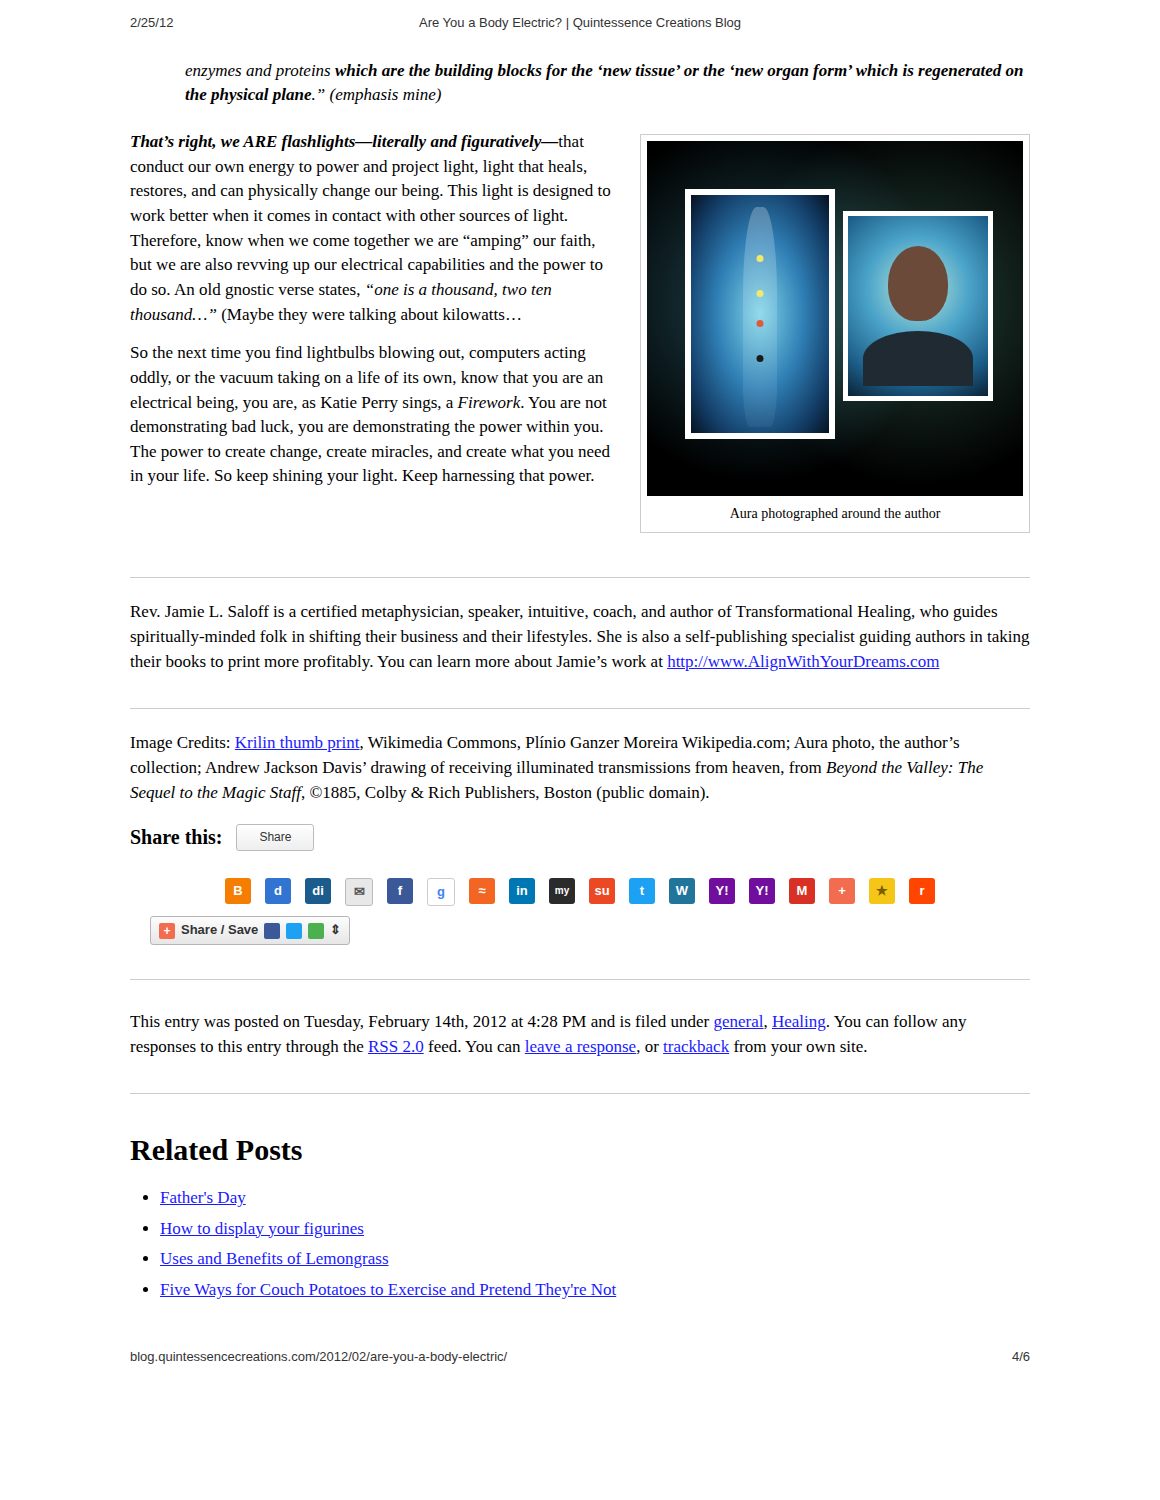2/25/12
Are You a Body Electric? | Quintessence Creations Blog
enzymes and proteins which are the building blocks for the ‘new tissue’ or the ‘new organ form’ which is regenerated on the physical plane.” (emphasis mine)
Aura photographed around the author
That’s right, we ARE flashlights—literally and figuratively—that conduct our own energy to power and project light, light that heals, restores, and can physically change our being. This light is designed to work better when it comes in contact with other sources of light. Therefore, know when we come together we are “amping” our faith, but we are also revving up our electrical capabilities and the power to do so. An old gnostic verse states, “one is a thousand, two ten thousand…” (Maybe they were talking about kilowatts…
So the next time you find lightbulbs blowing out, computers acting oddly, or the vacuum taking on a life of its own, know that you are an electrical being, you are, as Katie Perry sings, a Firework. You are not demonstrating bad luck, you are demonstrating the power within you. The power to create change, create miracles, and create what you need in your life. So keep shining your light. Keep harnessing that power.
Rev. Jamie L. Saloff is a certified metaphysician, speaker, intuitive, coach, and author of Transformational Healing, who guides spiritually-minded folk in shifting their business and their lifestyles. She is also a self-publishing specialist guiding authors in taking their books to print more profitably. You can learn more about Jamie’s work at http://www.AlignWithYourDreams.com
Image Credits: Krilin thumb print, Wikimedia Commons, Plínio Ganzer Moreira Wikipedia.com; Aura photo, the author’s collection; Andrew Jackson Davis’ drawing of receiving illuminated transmissions from heaven, from Beyond the Valley: The Sequel to the Magic Staff, ©1885, Colby & Rich Publishers, Boston (public domain).
Share this: Share
B d di ✉ f g ≈ in my su t W Y! Y! M + ★ r
+ Share / Save ⇕
This entry was posted on Tuesday, February 14th, 2012 at 4:28 PM and is filed under general, Healing. You can follow any responses to this entry through the RSS 2.0 feed. You can leave a response, or trackback from your own site.
Related Posts
Father's Day
How to display your figurines
Uses and Benefits of Lemongrass
Five Ways for Couch Potatoes to Exercise and Pretend They're Not
blog.quintessencecreations.com/2012/02/are-you-a-body-electric/
4/6